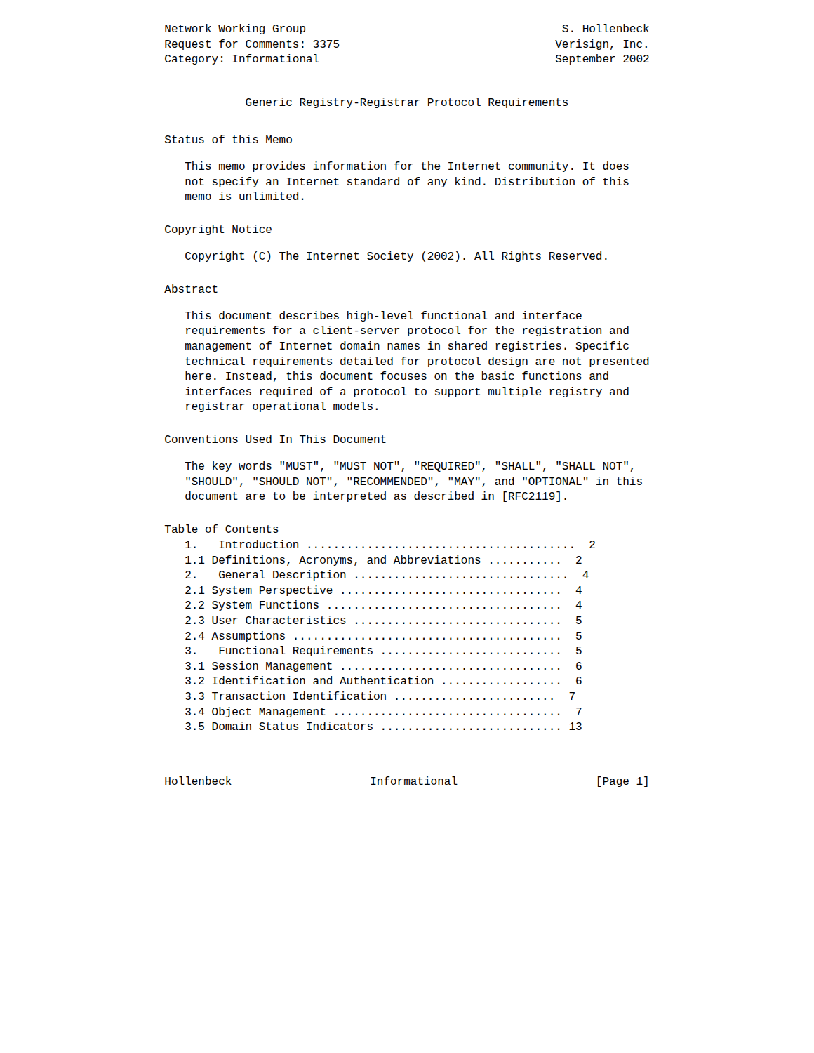Network Working Group S. Hollenbeck
Request for Comments: 3375 Verisign, Inc.
Category: Informational September 2002
Generic Registry-Registrar Protocol Requirements
Status of this Memo
This memo provides information for the Internet community. It does not specify an Internet standard of any kind. Distribution of this memo is unlimited.
Copyright Notice
Copyright (C) The Internet Society (2002). All Rights Reserved.
Abstract
This document describes high-level functional and interface requirements for a client-server protocol for the registration and management of Internet domain names in shared registries. Specific technical requirements detailed for protocol design are not presented here. Instead, this document focuses on the basic functions and interfaces required of a protocol to support multiple registry and registrar operational models.
Conventions Used In This Document
The key words "MUST", "MUST NOT", "REQUIRED", "SHALL", "SHALL NOT", "SHOULD", "SHOULD NOT", "RECOMMENDED", "MAY", and "OPTIONAL" in this document are to be interpreted as described in [RFC2119].
Table of Contents
1.   Introduction ........................................  2
1.1 Definitions, Acronyms, and Abbreviations ...........  2
2.   General Description ................................  4
2.1 System Perspective .................................  4
2.2 System Functions ...................................  4
2.3 User Characteristics ...............................  5
2.4 Assumptions ........................................  5
3.   Functional Requirements ...........................  5
3.1 Session Management .................................  6
3.2 Identification and Authentication ..................  6
3.3 Transaction Identification ........................  7
3.4 Object Management ..................................  7
3.5 Domain Status Indicators ........................... 13
Hollenbeck Informational[Page 1]